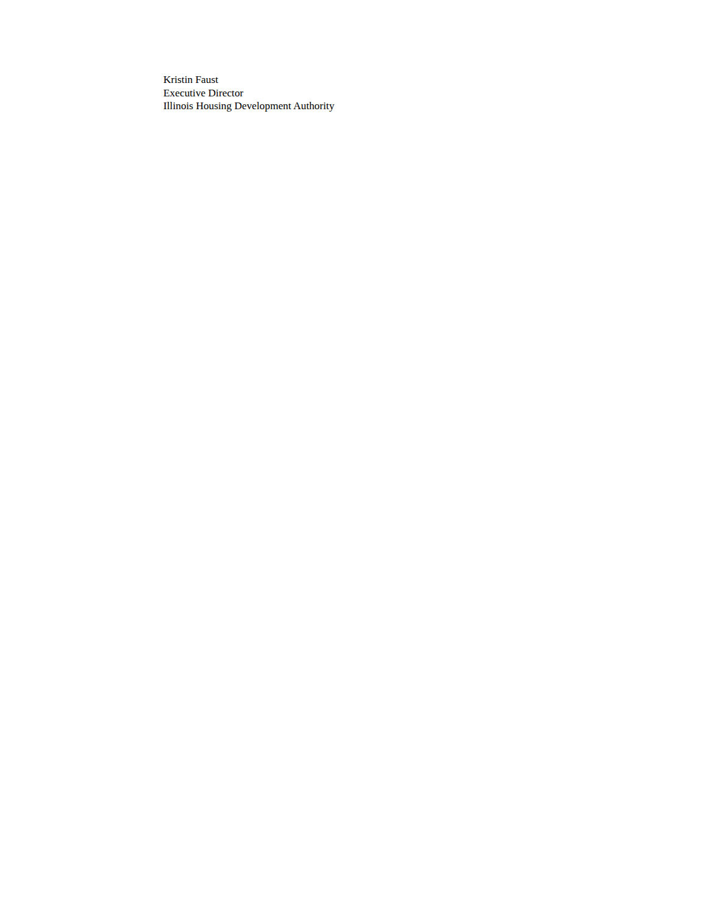Kristin Faust
Executive Director
Illinois Housing Development Authority